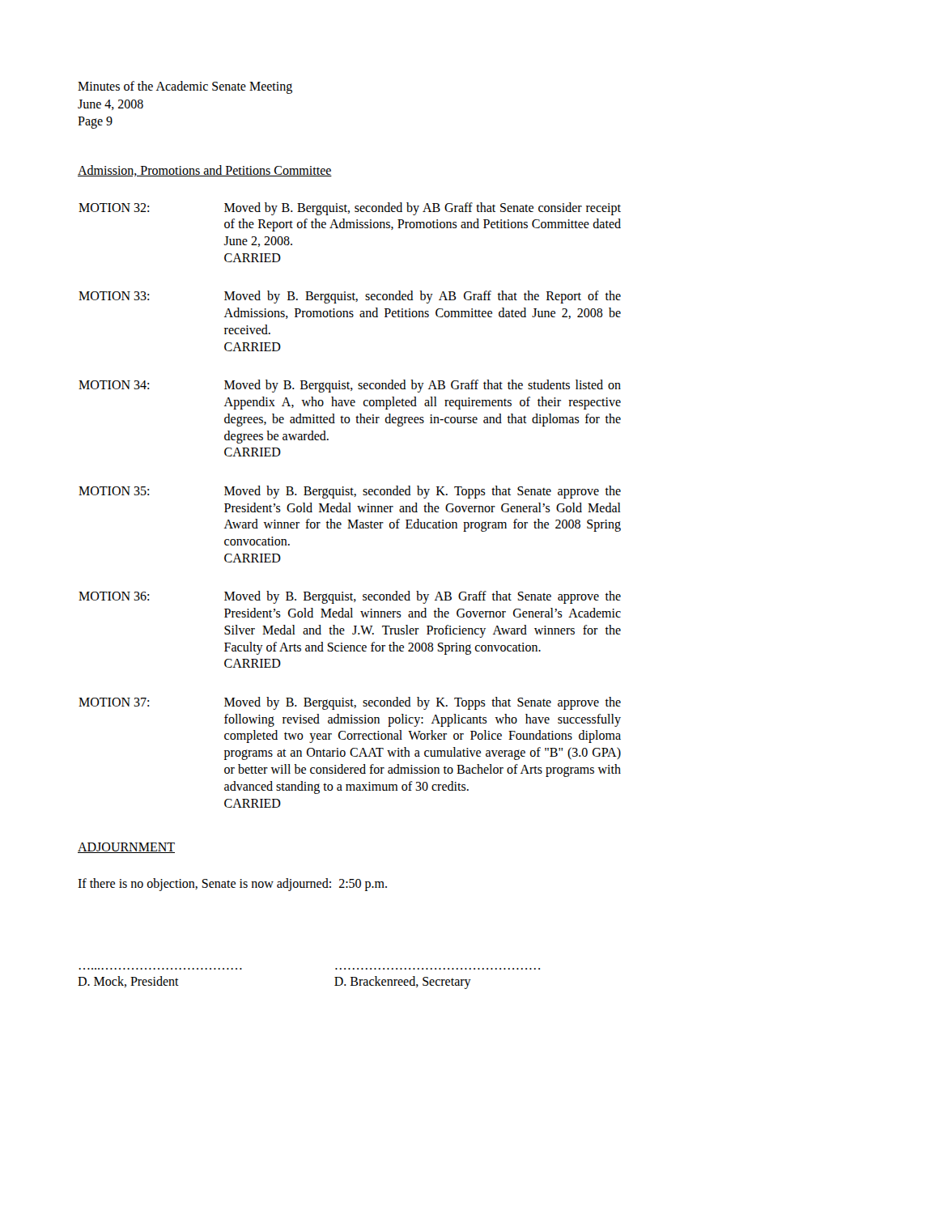Minutes of the Academic Senate Meeting
June 4, 2008
Page 9
Admission, Promotions and Petitions Committee
| MOTION 32: | Moved by B. Bergquist, seconded by AB Graff that Senate consider receipt of the Report of the Admissions, Promotions and Petitions Committee dated June 2, 2008. CARRIED |
| MOTION 33: | Moved by B. Bergquist, seconded by AB Graff that the Report of the Admissions, Promotions and Petitions Committee dated June 2, 2008 be received. CARRIED |
| MOTION 34: | Moved by B. Bergquist, seconded by AB Graff that the students listed on Appendix A, who have completed all requirements of their respective degrees, be admitted to their degrees in-course and that diplomas for the degrees be awarded. CARRIED |
| MOTION 35: | Moved by B. Bergquist, seconded by K. Topps that Senate approve the President’s Gold Medal winner and the Governor General’s Gold Medal Award winner for the Master of Education program for the 2008 Spring convocation. CARRIED |
| MOTION 36: | Moved by B. Bergquist, seconded by AB Graff that Senate approve the President’s Gold Medal winners and the Governor General’s Academic Silver Medal and the J.W. Trusler Proficiency Award winners for the Faculty of Arts and Science for the 2008 Spring convocation. CARRIED |
| MOTION 37: | Moved by B. Bergquist, seconded by K. Topps that Senate approve the following revised admission policy: Applicants who have successfully completed two year Correctional Worker or Police Foundations diploma programs at an Ontario CAAT with a cumulative average of "B" (3.0 GPA) or better will be considered for admission to Bachelor of Arts programs with advanced standing to a maximum of 30 credits. CARRIED |
ADJOURNMENT
If there is no objection, Senate is now adjourned: 2:50 p.m.
| …...…………………………… | ………………………………………… |
| D. Mock, President | D. Brackenreed, Secretary |